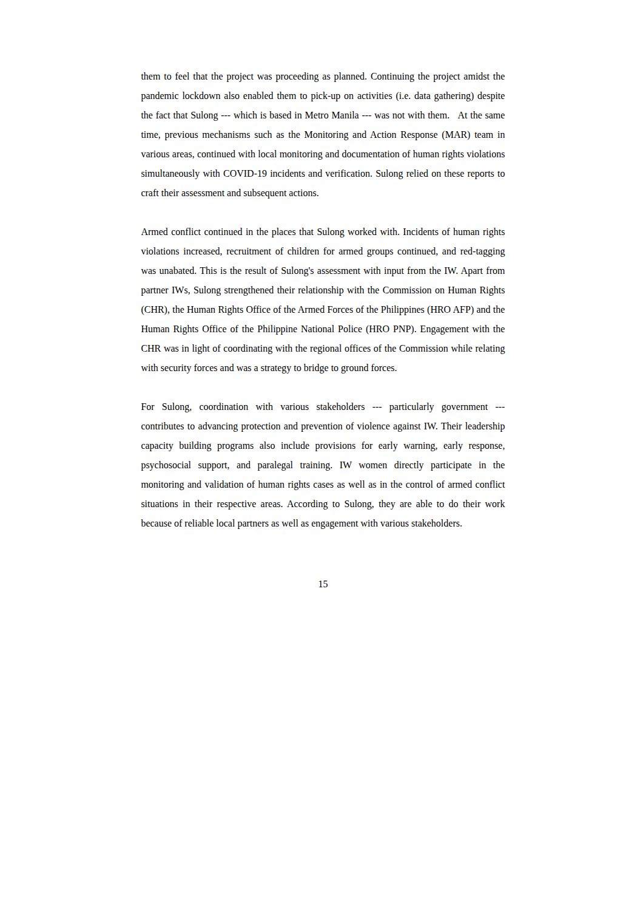them to feel that the project was proceeding as planned. Continuing the project amidst the pandemic lockdown also enabled them to pick-up on activities (i.e. data gathering) despite the fact that Sulong --- which is based in Metro Manila --- was not with them. At the same time, previous mechanisms such as the Monitoring and Action Response (MAR) team in various areas, continued with local monitoring and documentation of human rights violations simultaneously with COVID-19 incidents and verification. Sulong relied on these reports to craft their assessment and subsequent actions.
Armed conflict continued in the places that Sulong worked with. Incidents of human rights violations increased, recruitment of children for armed groups continued, and red-tagging was unabated. This is the result of Sulong's assessment with input from the IW. Apart from partner IWs, Sulong strengthened their relationship with the Commission on Human Rights (CHR), the Human Rights Office of the Armed Forces of the Philippines (HRO AFP) and the Human Rights Office of the Philippine National Police (HRO PNP). Engagement with the CHR was in light of coordinating with the regional offices of the Commission while relating with security forces and was a strategy to bridge to ground forces.
For Sulong, coordination with various stakeholders --- particularly government --- contributes to advancing protection and prevention of violence against IW. Their leadership capacity building programs also include provisions for early warning, early response, psychosocial support, and paralegal training. IW women directly participate in the monitoring and validation of human rights cases as well as in the control of armed conflict situations in their respective areas. According to Sulong, they are able to do their work because of reliable local partners as well as engagement with various stakeholders.
15